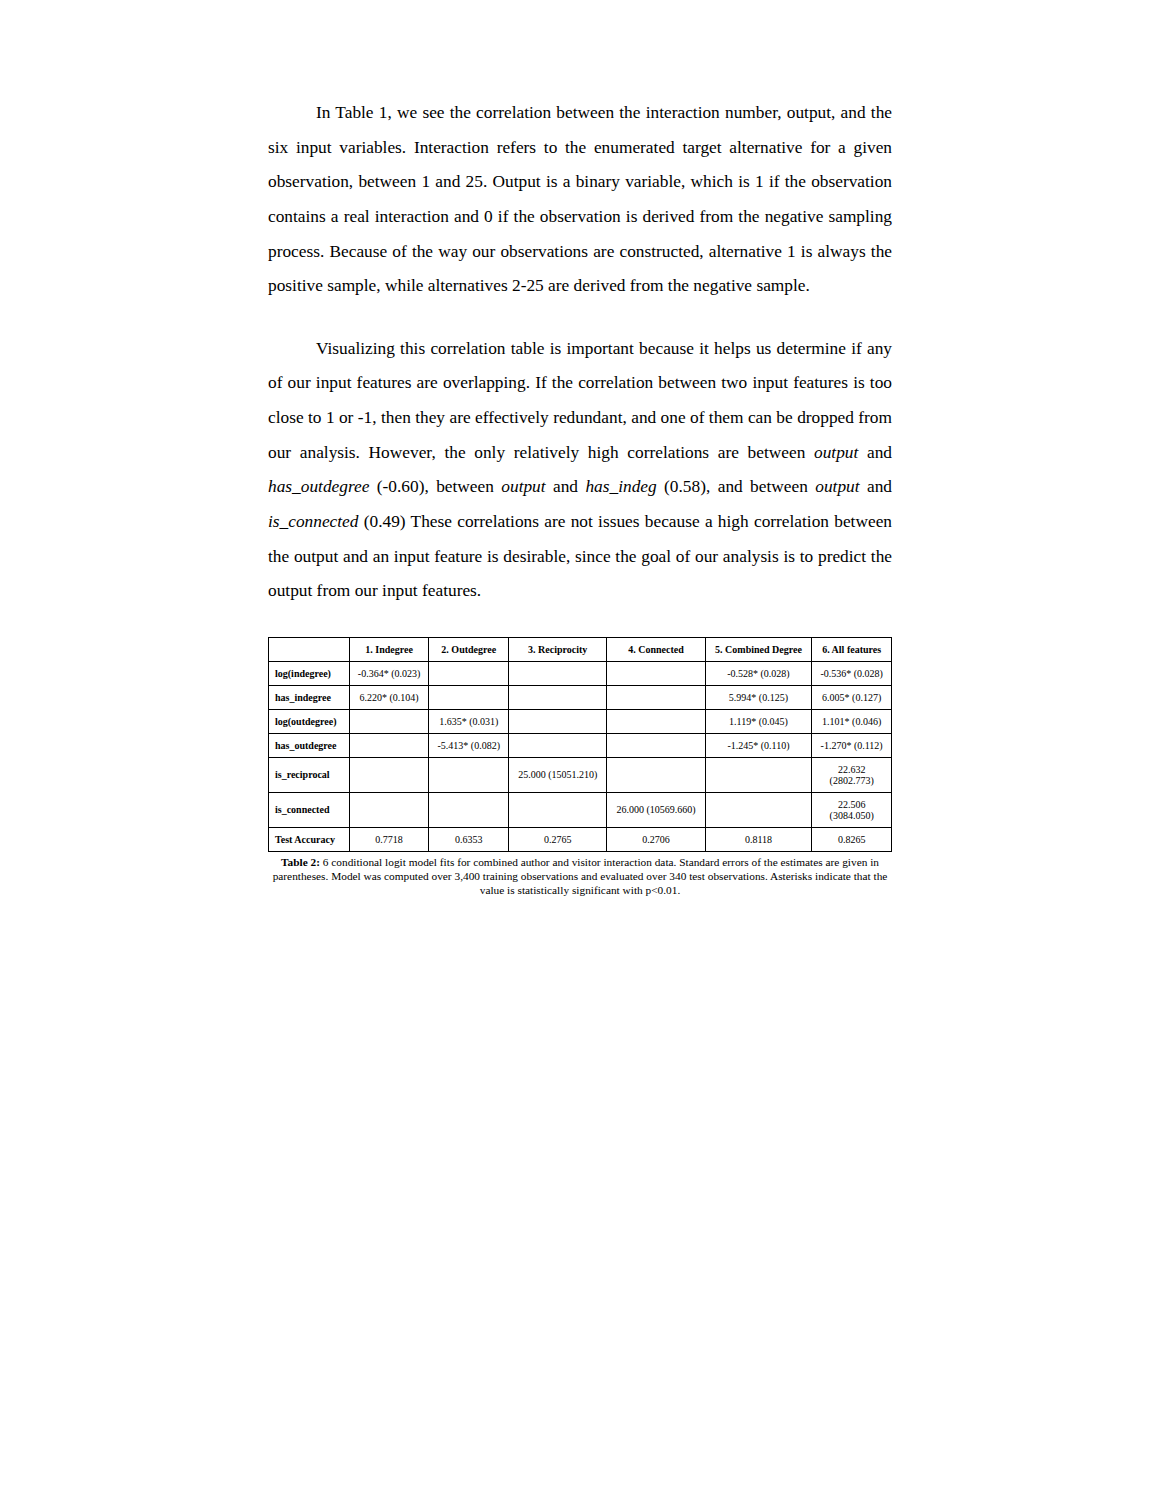In Table 1, we see the correlation between the interaction number, output, and the six input variables. Interaction refers to the enumerated target alternative for a given observation, between 1 and 25. Output is a binary variable, which is 1 if the observation contains a real interaction and 0 if the observation is derived from the negative sampling process. Because of the way our observations are constructed, alternative 1 is always the positive sample, while alternatives 2-25 are derived from the negative sample.
Visualizing this correlation table is important because it helps us determine if any of our input features are overlapping. If the correlation between two input features is too close to 1 or -1, then they are effectively redundant, and one of them can be dropped from our analysis. However, the only relatively high correlations are between output and has_outdegree (-0.60), between output and has_indeg (0.58), and between output and is_connected (0.49) These correlations are not issues because a high correlation between the output and an input feature is desirable, since the goal of our analysis is to predict the output from our input features.
| | 1. Indegree | 2. Outdegree | 3. Reciprocity | 4. Connected | 5. Combined Degree | 6. All features |
| --- | --- | --- | --- | --- | --- | --- |
| log(indegree) | -0.364* (0.023) | | | | -0.528* (0.028) | -0.536* (0.028) |
| has_indegree | 6.220* (0.104) | | | | 5.994* (0.125) | 6.005* (0.127) |
| log(outdegree) | | 1.635* (0.031) | | | 1.119* (0.045) | 1.101* (0.046) |
| has_outdegree | | -5.413* (0.082) | | | -1.245* (0.110) | -1.270* (0.112) |
| is_reciprocal | | | 25.000 (15051.210) | | | 22.632 (2802.773) |
| is_connected | | | | 26.000 (10569.660) | | 22.506 (3084.050) |
| Test Accuracy | 0.7718 | 0.6353 | 0.2765 | 0.2706 | 0.8118 | 0.8265 |
Table 2: 6 conditional logit model fits for combined author and visitor interaction data. Standard errors of the estimates are given in parentheses. Model was computed over 3,400 training observations and evaluated over 340 test observations. Asterisks indicate that the value is statistically significant with p<0.01.